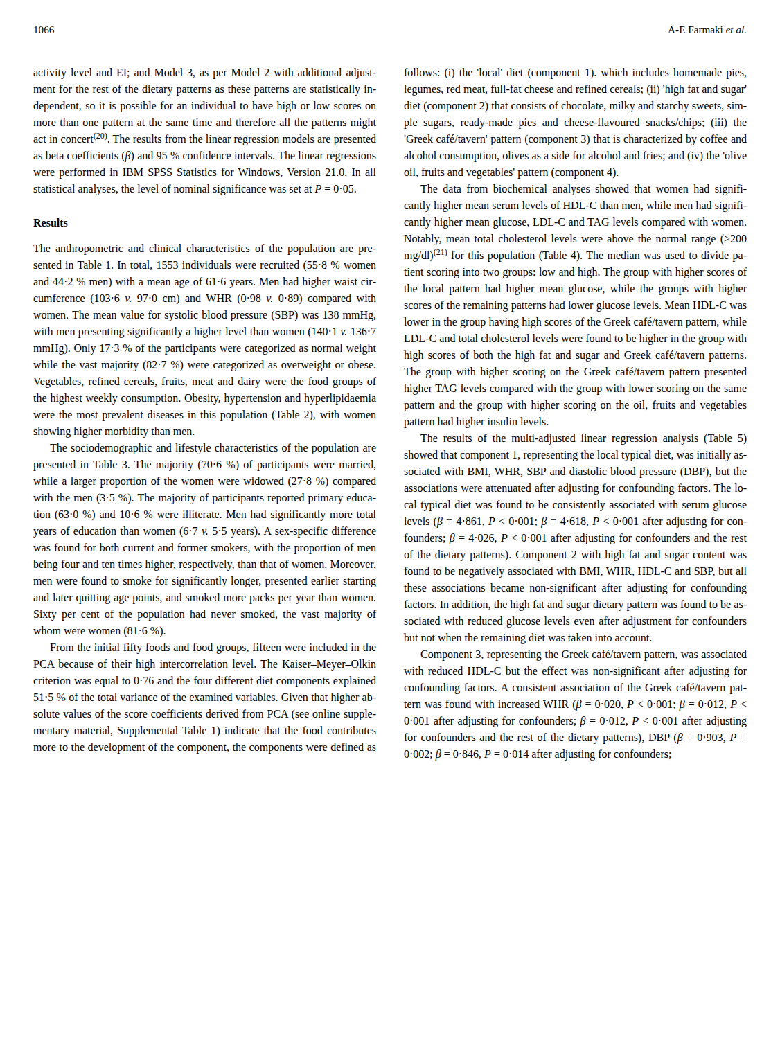1066 A-E Farmaki et al.
activity level and EI; and Model 3, as per Model 2 with additional adjustment for the rest of the dietary patterns as these patterns are statistically independent, so it is possible for an individual to have high or low scores on more than one pattern at the same time and therefore all the patterns might act in concert(20). The results from the linear regression models are presented as beta coefficients (β) and 95 % confidence intervals. The linear regressions were performed in IBM SPSS Statistics for Windows, Version 21.0. In all statistical analyses, the level of nominal significance was set at P = 0·05.
Results
The anthropometric and clinical characteristics of the population are presented in Table 1. In total, 1553 individuals were recruited (55·8 % women and 44·2 % men) with a mean age of 61·6 years. Men had higher waist circumference (103·6 v. 97·0 cm) and WHR (0·98 v. 0·89) compared with women. The mean value for systolic blood pressure (SBP) was 138 mmHg, with men presenting significantly a higher level than women (140·1 v. 136·7 mmHg). Only 17·3 % of the participants were categorized as normal weight while the vast majority (82·7 %) were categorized as overweight or obese. Vegetables, refined cereals, fruits, meat and dairy were the food groups of the highest weekly consumption. Obesity, hypertension and hyperlipidaemia were the most prevalent diseases in this population (Table 2), with women showing higher morbidity than men.
The sociodemographic and lifestyle characteristics of the population are presented in Table 3. The majority (70·6 %) of participants were married, while a larger proportion of the women were widowed (27·8 %) compared with the men (3·5 %). The majority of participants reported primary education (63·0 %) and 10·6 % were illiterate. Men had significantly more total years of education than women (6·7 v. 5·5 years). A sex-specific difference was found for both current and former smokers, with the proportion of men being four and ten times higher, respectively, than that of women. Moreover, men were found to smoke for significantly longer, presented earlier starting and later quitting age points, and smoked more packs per year than women. Sixty per cent of the population had never smoked, the vast majority of whom were women (81·6 %).
From the initial fifty foods and food groups, fifteen were included in the PCA because of their high intercorrelation level. The Kaiser–Meyer–Olkin criterion was equal to 0·76 and the four different diet components explained 51·5 % of the total variance of the examined variables. Given that higher absolute values of the score coefficients derived from PCA (see online supplementary material, Supplemental Table 1) indicate that the food contributes more to the development of the component, the components were defined as follows: (i) the 'local' diet (component 1). which includes homemade pies, legumes, red meat, full-fat cheese and refined cereals; (ii) 'high fat and sugar' diet (component 2) that consists of chocolate, milky and starchy sweets, simple sugars, ready-made pies and cheese-flavoured snacks/chips; (iii) the 'Greek café/tavern' pattern (component 3) that is characterized by coffee and alcohol consumption, olives as a side for alcohol and fries; and (iv) the 'olive oil, fruits and vegetables' pattern (component 4).
The data from biochemical analyses showed that women had significantly higher mean serum levels of HDL-C than men, while men had significantly higher mean glucose, LDL-C and TAG levels compared with women. Notably, mean total cholesterol levels were above the normal range (>200 mg/dl)(21) for this population (Table 4). The median was used to divide patient scoring into two groups: low and high. The group with higher scores of the local pattern had higher mean glucose, while the groups with higher scores of the remaining patterns had lower glucose levels. Mean HDL-C was lower in the group having high scores of the Greek café/tavern pattern, while LDL-C and total cholesterol levels were found to be higher in the group with high scores of both the high fat and sugar and Greek café/tavern patterns. The group with higher scoring on the Greek café/tavern pattern presented higher TAG levels compared with the group with lower scoring on the same pattern and the group with higher scoring on the oil, fruits and vegetables pattern had higher insulin levels.
The results of the multi-adjusted linear regression analysis (Table 5) showed that component 1, representing the local typical diet, was initially associated with BMI, WHR, SBP and diastolic blood pressure (DBP), but the associations were attenuated after adjusting for confounding factors. The local typical diet was found to be consistently associated with serum glucose levels (β = 4·861, P < 0·001; β = 4·618, P < 0·001 after adjusting for confounders; β = 4·026, P < 0·001 after adjusting for confounders and the rest of the dietary patterns). Component 2 with high fat and sugar content was found to be negatively associated with BMI, WHR, HDL-C and SBP, but all these associations became non-significant after adjusting for confounding factors. In addition, the high fat and sugar dietary pattern was found to be associated with reduced glucose levels even after adjustment for confounders but not when the remaining diet was taken into account.
Component 3, representing the Greek café/tavern pattern, was associated with reduced HDL-C but the effect was non-significant after adjusting for confounding factors. A consistent association of the Greek café/tavern pattern was found with increased WHR (β = 0·020, P < 0·001; β = 0·012, P < 0·001 after adjusting for confounders; β = 0·012, P < 0·001 after adjusting for confounders and the rest of the dietary patterns), DBP (β = 0·903, P = 0·002; β = 0·846, P = 0·014 after adjusting for confounders;